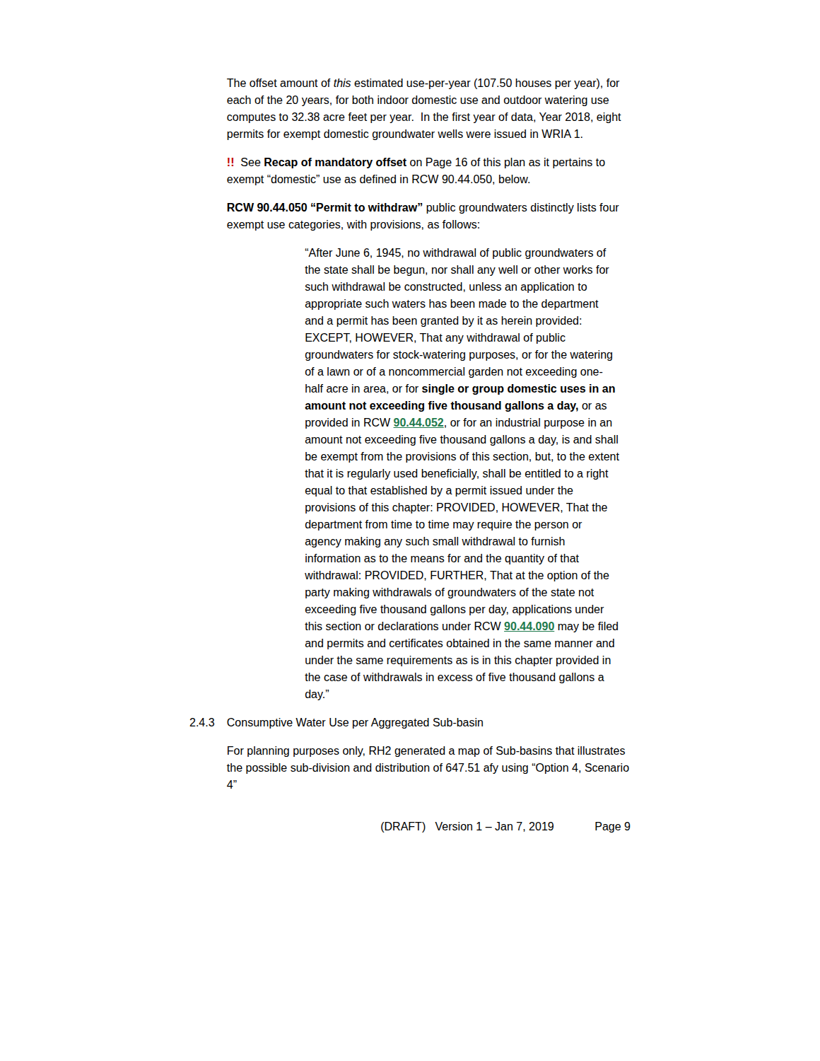The offset amount of this estimated use-per-year (107.50 houses per year), for each of the 20 years, for both indoor domestic use and outdoor watering use computes to 32.38 acre feet per year. In the first year of data, Year 2018, eight permits for exempt domestic groundwater wells were issued in WRIA 1.
!! See Recap of mandatory offset on Page 16 of this plan as it pertains to exempt “domestic” use as defined in RCW 90.44.050, below.
RCW 90.44.050 “Permit to withdraw” public groundwaters distinctly lists four exempt use categories, with provisions, as follows:
“After June 6, 1945, no withdrawal of public groundwaters of the state shall be begun, nor shall any well or other works for such withdrawal be constructed, unless an application to appropriate such waters has been made to the department and a permit has been granted by it as herein provided: EXCEPT, HOWEVER, That any withdrawal of public groundwaters for stock-watering purposes, or for the watering of a lawn or of a noncommercial garden not exceeding one-half acre in area, or for single or group domestic uses in an amount not exceeding five thousand gallons a day, or as provided in RCW 90.44.052, or for an industrial purpose in an amount not exceeding five thousand gallons a day, is and shall be exempt from the provisions of this section, but, to the extent that it is regularly used beneficially, shall be entitled to a right equal to that established by a permit issued under the provisions of this chapter: PROVIDED, HOWEVER, That the department from time to time may require the person or agency making any such small withdrawal to furnish information as to the means for and the quantity of that withdrawal: PROVIDED, FURTHER, That at the option of the party making withdrawals of groundwaters of the state not exceeding five thousand gallons per day, applications under this section or declarations under RCW 90.44.090 may be filed and permits and certificates obtained in the same manner and under the same requirements as is in this chapter provided in the case of withdrawals in excess of five thousand gallons a day.”
2.4.3
Consumptive Water Use per Aggregated Sub-basin
For planning purposes only, RH2 generated a map of Sub-basins that illustrates the possible sub-division and distribution of 647.51 afy using “Option 4, Scenario 4”
(DRAFT) Version 1 – Jan 7, 2019 Page 9